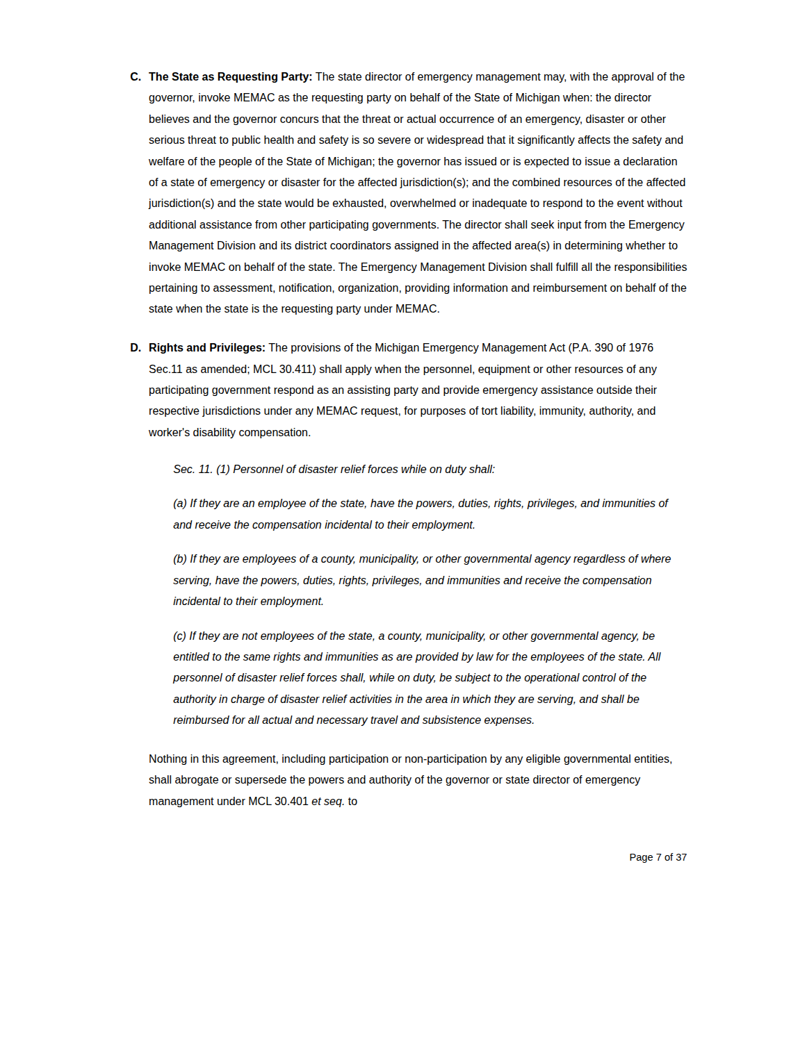The State as Requesting Party: The state director of emergency management may, with the approval of the governor, invoke MEMAC as the requesting party on behalf of the State of Michigan when: the director believes and the governor concurs that the threat or actual occurrence of an emergency, disaster or other serious threat to public health and safety is so severe or widespread that it significantly affects the safety and welfare of the people of the State of Michigan; the governor has issued or is expected to issue a declaration of a state of emergency or disaster for the affected jurisdiction(s); and the combined resources of the affected jurisdiction(s) and the state would be exhausted, overwhelmed or inadequate to respond to the event without additional assistance from other participating governments. The director shall seek input from the Emergency Management Division and its district coordinators assigned in the affected area(s) in determining whether to invoke MEMAC on behalf of the state. The Emergency Management Division shall fulfill all the responsibilities pertaining to assessment, notification, organization, providing information and reimbursement on behalf of the state when the state is the requesting party under MEMAC.
Rights and Privileges: The provisions of the Michigan Emergency Management Act (P.A. 390 of 1976 Sec.11 as amended; MCL 30.411) shall apply when the personnel, equipment or other resources of any participating government respond as an assisting party and provide emergency assistance outside their respective jurisdictions under any MEMAC request, for purposes of tort liability, immunity, authority, and worker's disability compensation.
Sec. 11. (1) Personnel of disaster relief forces while on duty shall:
(a) If they are an employee of the state, have the powers, duties, rights, privileges, and immunities of and receive the compensation incidental to their employment.
(b) If they are employees of a county, municipality, or other governmental agency regardless of where serving, have the powers, duties, rights, privileges, and immunities and receive the compensation incidental to their employment.
(c) If they are not employees of the state, a county, municipality, or other governmental agency, be entitled to the same rights and immunities as are provided by law for the employees of the state. All personnel of disaster relief forces shall, while on duty, be subject to the operational control of the authority in charge of disaster relief activities in the area in which they are serving, and shall be reimbursed for all actual and necessary travel and subsistence expenses.
Nothing in this agreement, including participation or non-participation by any eligible governmental entities, shall abrogate or supersede the powers and authority of the governor or state director of emergency management under MCL 30.401 et seq. to
Page 7 of 37